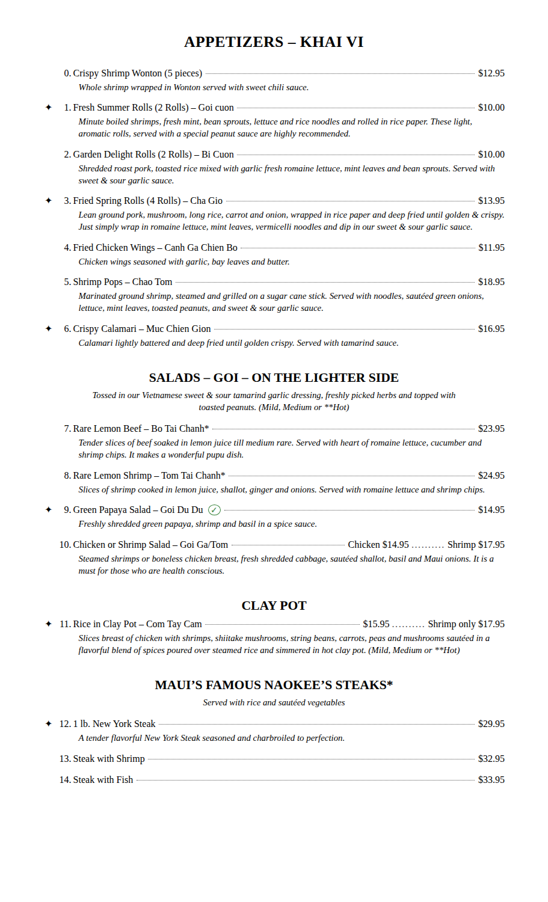APPETIZERS – KHAI VI
0.
Crispy Shrimp Wonton (5 pieces) $12.95
Whole shrimp wrapped in Wonton served with sweet chili sauce.
✦ 1.
Fresh Summer Rolls (2 Rolls) – Goi cuon $10.00
Minute boiled shrimps, fresh mint, bean sprouts, lettuce and rice noodles and rolled in rice paper. These light, aromatic rolls, served with a special peanut sauce are highly recommended.
2.
Garden Delight Rolls (2 Rolls) – Bi Cuon $10.00
Shredded roast pork, toasted rice mixed with garlic fresh romaine lettuce, mint leaves and bean sprouts. Served with sweet & sour garlic sauce.
✦ 3.
Fried Spring Rolls (4 Rolls) – Cha Gio $13.95
Lean ground pork, mushroom, long rice, carrot and onion, wrapped in rice paper and deep fried until golden & crispy. Just simply wrap in romaine lettuce, mint leaves, vermicelli noodles and dip in our sweet & sour garlic sauce.
4.
Fried Chicken Wings – Canh Ga Chien Bo $11.95
Chicken wings seasoned with garlic, bay leaves and butter.
5.
Shrimp Pops – Chao Tom $18.95
Marinated ground shrimp, steamed and grilled on a sugar cane stick. Served with noodles, sautéed green onions, lettuce, mint leaves, toasted peanuts, and sweet & sour garlic sauce.
✦ 6.
Crispy Calamari – Muc Chien Gion $16.95
Calamari lightly battered and deep fried until golden crispy. Served with tamarind sauce.
SALADS – GOI – ON THE LIGHTER SIDE
Tossed in our Vietnamese sweet & sour tamarind garlic dressing, freshly picked herbs and topped with toasted peanuts. (Mild, Medium or **Hot)
7.
Rare Lemon Beef – Bo Tai Chanh* $23.95
Tender slices of beef soaked in lemon juice till medium rare. Served with heart of romaine lettuce, cucumber and shrimp chips. It makes a wonderful pupu dish.
8.
Rare Lemon Shrimp – Tom Tai Chanh* $24.95
Slices of shrimp cooked in lemon juice, shallot, ginger and onions. Served with romaine lettuce and shrimp chips.
✦ 9.
Green Papaya Salad – Goi Du Du ✓ $14.95
Freshly shredded green papaya, shrimp and basil in a spice sauce.
10.
Chicken or Shrimp Salad – Goi Ga/Tom Chicken $14.95 .......... Shrimp $17.95
Steamed shrimps or boneless chicken breast, fresh shredded cabbage, sautéed shallot, basil and Maui onions. It is a must for those who are health conscious.
CLAY POT
✦ 11.
Rice in Clay Pot – Com Tay Cam $15.95 .......... Shrimp only $17.95
Slices breast of chicken with shrimps, shiitake mushrooms, string beans, carrots, peas and mushrooms sautéed in a flavorful blend of spices poured over steamed rice and simmered in hot clay pot. (Mild, Medium or **Hot)
MAUI’S FAMOUS NAOKEE’S STEAKS*
Served with rice and sautéed vegetables
✦ 12.
1 lb. New York Steak $29.95
A tender flavorful New York Steak seasoned and charbroiled to perfection.
13.
Steak with Shrimp $32.95
14.
Steak with Fish $33.95